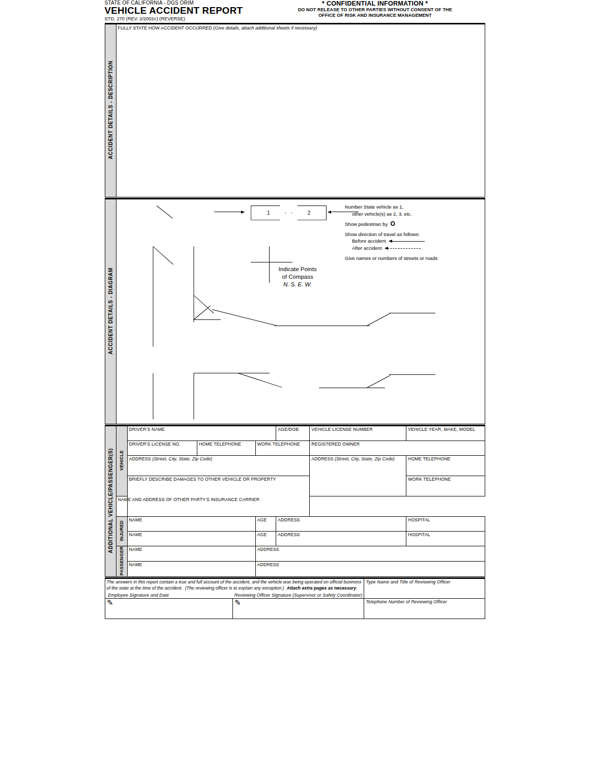STATE OF CALIFORNIA - DGS ORIM
VEHICLE ACCIDENT REPORT
STD. 270 (REV. 2/2002c) (REVERSE)
* CONFIDENTIAL INFORMATION *
DO NOT RELEASE TO OTHER PARTIES WITHOUT CONSENT OF THE
OFFICE OF RISK AND INSURANCE MANAGEMENT
| ACCIDENT DETAILS - DESCRIPTION | FULLY STATE HOW ACCIDENT OCCURRED (Give details, attach additional sheets if necessary) |
| ACCIDENT DETAILS - DIAGRAM | Number State vehicle as 1, other vehicle(s) as 2, 3, etc. Show pedestrian by O Show direction of travel as follows: Before accident After accident Give names or numbers of streets or roads 1 2 Indicate Points of Compass N. S. E. W. |
| ADDITIONAL VEHICLE/PASSENGER(S) | VEHICLE | DRIVER’S NAME | AGE/DOB | VEHICLE LICENSE NUMBER | VEHICLE YEAR, MAKE, MODEL |
| DRIVER’S LICENSE NO. | HOME TELEPHONE | WORK TELEPHONE | REGISTERED OWNER |
| ADDRESS (Street, City, State, Zip Code) | ADDRESS (Street, City, State, Zip Code) | HOME TELEPHONE |
| BRIEFLY DESCRIBE DAMAGES TO OTHER VEHICLE OR PROPERTY | WORK TELEPHONE |
| NAME AND ADDRESS OF OTHER PARTY’S INSURANCE CARRIER |
| INJURED | NAME | AGE | ADDRESS | HOSPITAL |
| NAME | AGE | ADDRESS | HOSPITAL |
| PASSENGER | NAME | ADDRESS |
| NAME | ADDRESS |
| The answers in this report contain a true and full account of the accident, and the vehicle was being operated on official business of the state at the time of the accident. (The reviewing officer is to explain any exception.) Attach extra pages as necessary . | Type Name and Title of Reviewing Officer |
| Employee Signature and Date | Reviewing Officer Signature (Supervisor or Safety Coordinator) |
| ✎ | ✎ | Telephone Number of Reviewing Officer |